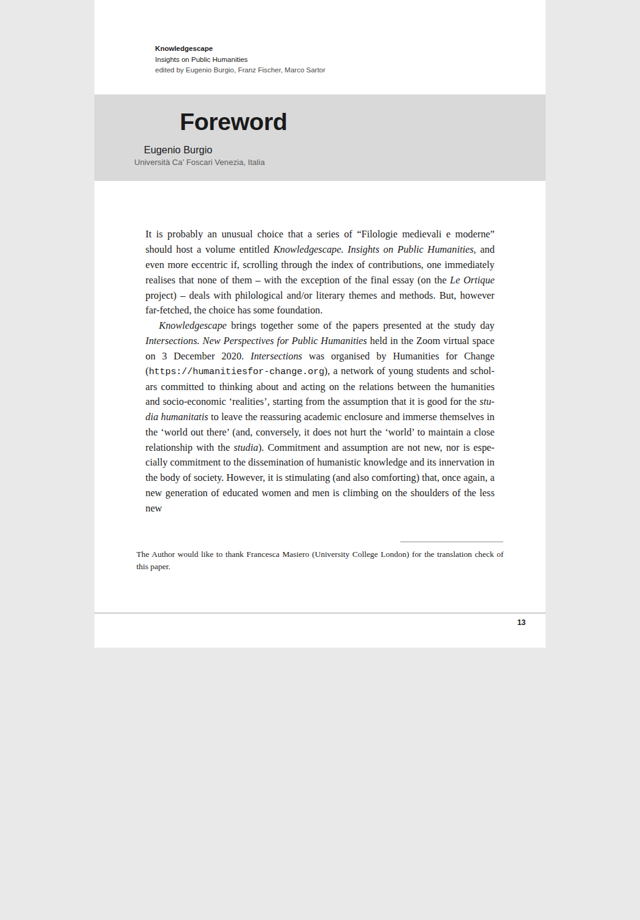Knowledgescape
Insights on Public Humanities
edited by Eugenio Burgio, Franz Fischer, Marco Sartor
Foreword
Eugenio Burgio
Università Ca’ Foscari Venezia, Italia
It is probably an unusual choice that a series of “Filologie medievali e moderne” should host a volume entitled Knowledgescape. Insights on Public Humanities, and even more eccentric if, scrolling through the index of contributions, one immediately realises that none of them – with the exception of the final essay (on the Le Ortique project) – deals with philological and/or literary themes and methods. But, however far-fetched, the choice has some foundation.
Knowledgescape brings together some of the papers presented at the study day Intersections. New Perspectives for Public Humanities held in the Zoom virtual space on 3 December 2020. Intersections was organised by Humanities for Change (https://humanitiesfor‑change.org), a network of young students and scholars committed to thinking about and acting on the relations between the humanities and socio-economic ‘realities’, starting from the assumption that it is good for the studia humanitatis to leave the reassuring academic enclosure and immerse themselves in the ‘world out there’ (and, conversely, it does not hurt the ‘world’ to maintain a close relationship with the studia). Commitment and assumption are not new, nor is especially commitment to the dissemination of humanistic knowledge and its innervation in the body of society. However, it is stimulating (and also comforting) that, once again, a new generation of educated women and men is climbing on the shoulders of the less new
The Author would like to thank Francesca Masiero (University College London) for the translation check of this paper.
13